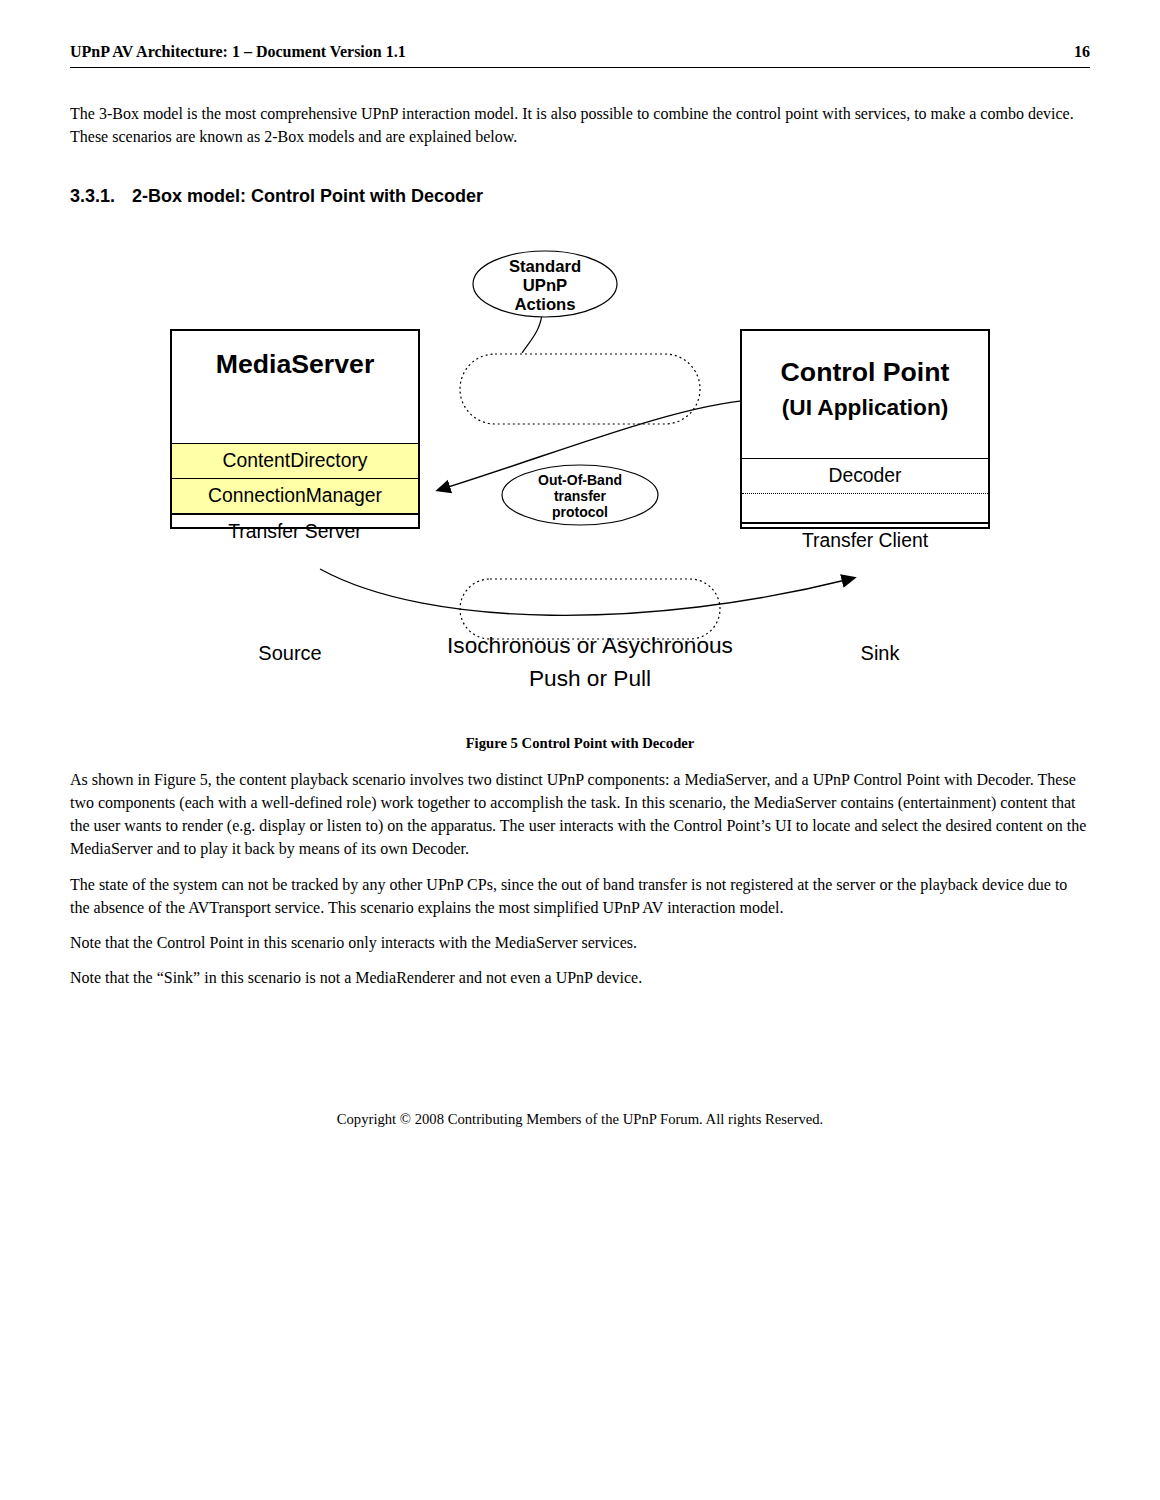UPnP AV Architecture: 1 – Document Version 1.1 16
The 3-Box model is the most comprehensive UPnP interaction model. It is also possible to combine the control point with services, to make a combo device. These scenarios are known as 2-Box models and are explained below.
3.3.1. 2-Box model: Control Point with Decoder
Standard
UPnP
Actions
Out-Of-Band
transfer
protocol
MediaServer
ContentDirectory
ConnectionManager
Transfer Server
Control Point
(UI Application)
Decoder
Transfer Client
Source
Isochronous or Asychronous
Push or Pull
Sink
Figure 5 Control Point with Decoder
As shown in Figure 5, the content playback scenario involves two distinct UPnP components: a MediaServer, and a UPnP Control Point with Decoder. These two components (each with a well-defined role) work together to accomplish the task. In this scenario, the MediaServer contains (entertainment) content that the user wants to render (e.g. display or listen to) on the apparatus. The user interacts with the Control Point’s UI to locate and select the desired content on the MediaServer and to play it back by means of its own Decoder.
The state of the system can not be tracked by any other UPnP CPs, since the out of band transfer is not registered at the server or the playback device due to the absence of the AVTransport service. This scenario explains the most simplified UPnP AV interaction model.
Note that the Control Point in this scenario only interacts with the MediaServer services.
Note that the “Sink” in this scenario is not a MediaRenderer and not even a UPnP device.
Copyright © 2008 Contributing Members of the UPnP Forum. All rights Reserved.